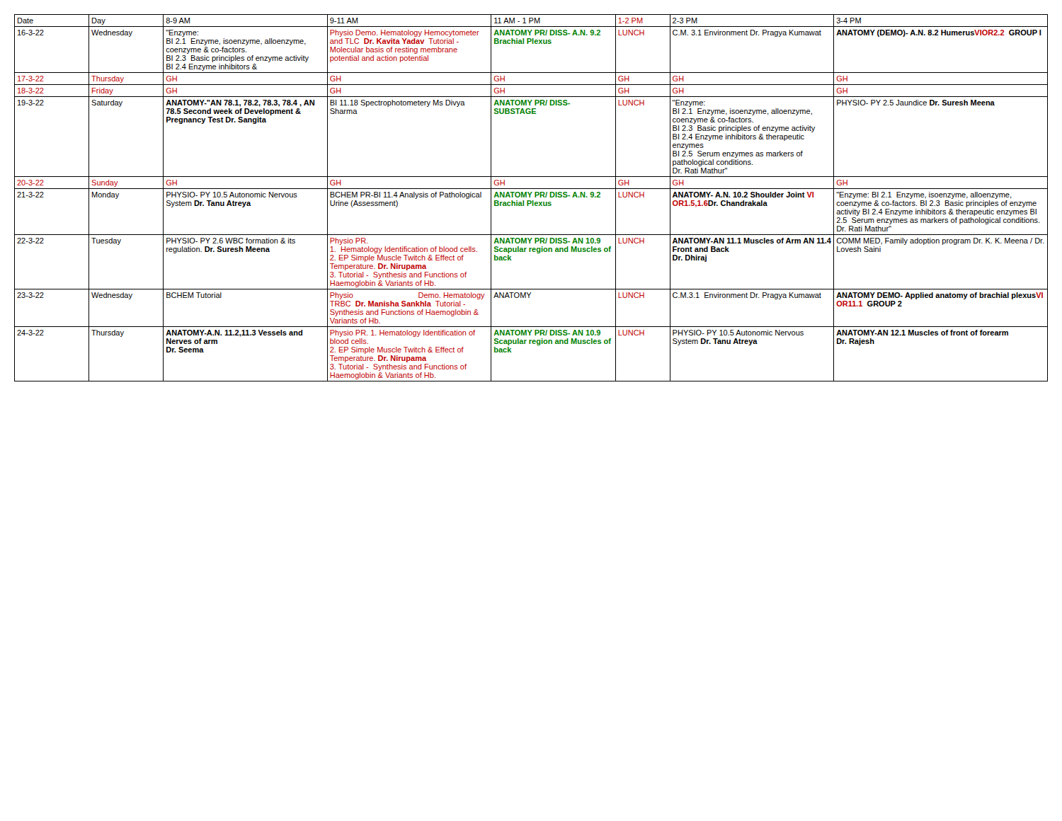| Date | Day | 8-9 AM | 9-11 AM | 11 AM - 1 PM | 1-2 PM | 2-3 PM | 3-4 PM |
| --- | --- | --- | --- | --- | --- | --- | --- |
| 16-3-22 | Wednesday | "Enzyme: BI 2.1 Enzyme, isoenzyme, alloenzyme, coenzyme & co-factors. BI 2.3 Basic principles of enzyme activity BI 2.4 Enzyme inhibitors & | Physio Demo. Hematology Hemocytometer and TLC Dr. Kavita Yadav Tutorial - Molecular basis of resting membrane potential and action potential | ANATOMY PR/ DISS- A.N. 9.2 Brachial Plexus | LUNCH | C.M. 3.1 Environment Dr. Pragya Kumawat | ANATOMY (DEMO)- A.N. 8.2 Humerus VIOR2.2 GROUP I |
| 17-3-22 | Thursday | GH | GH | GH | GH | GH | GH |
| 18-3-22 | Friday | GH | GH | GH | GH | GH | GH |
| 19-3-22 | Saturday | ANATOMY-"AN 78.1, 78.2, 78.3, 78.4 , AN 78.5 Second week of Development & Pregnancy Test Dr. Sangita | BI 11.18 Spectrophotometery Ms Divya Sharma | ANATOMY PR/ DISS- SUBSTAGE | LUNCH | "Enzyme: BI 2.1 Enzyme, isoenzyme, alloenzyme, coenzyme & co-factors. BI 2.3 Basic principles of enzyme activity BI 2.4 Enzyme inhibitors & therapeutic enzymes BI 2.5 Serum enzymes as markers of pathological conditions. Dr. Rati Mathur" | PHYSIO- PY 2.5 Jaundice Dr. Suresh Meena |
| 20-3-22 | Sunday | GH | GH | GH | GH | GH | GH |
| 21-3-22 | Monday | PHYSIO- PY 10.5 Autonomic Nervous System Dr. Tanu Atreya | BCHEM PR-BI 11.4 Analysis of Pathological Urine (Assessment) | ANATOMY PR/ DISS- A.N. 9.2 Brachial Plexus | LUNCH | ANATOMY- A.N. 10.2 Shoulder Joint VI OR1.5,1.6 Dr. Chandrakala | "Enzyme: BI 2.1 Enzyme, isoenzyme, alloenzyme, coenzyme & co-factors. BI 2.3 Basic principles of enzyme activity BI 2.4 Enzyme inhibitors & therapeutic enzymes BI 2.5 Serum enzymes as markers of pathological conditions. Dr. Rati Mathur" |
| 22-3-22 | Tuesday | PHYSIO- PY 2.6 WBC formation & its regulation. Dr. Suresh Meena | Physio PR. 1. Hematology Identification of blood cells. 2. EP Simple Muscle Twitch & Effect of Temperature. Dr. Nirupama 3. Tutorial - Synthesis and Functions of Haemoglobin & Variants of Hb. | ANATOMY PR/ DISS- AN 10.9 Scapular region and Muscles of back | LUNCH | ANATOMY-AN 11.1 Muscles of Arm AN 11.4 Front and Back Dr. Dhiraj | COMM MED, Family adoption program Dr. K. K. Meena / Dr. Lovesh Saini |
| 23-3-22 | Wednesday | BCHEM Tutorial | Physio Demo. Hematology TRBC Dr. Manisha Sankhla Tutorial - Synthesis and Functions of Haemoglobin & Variants of Hb. | ANATOMY | LUNCH | C.M.3.1 Environment Dr. Pragya Kumawat | ANATOMY DEMO- Applied anatomy of brachial plexus VI OR11.1 GROUP 2 |
| 24-3-22 | Thursday | ANATOMY-A.N. 11.2,11.3 Vessels and Nerves of arm Dr. Seema | Physio PR. 1. Hematology Identification of blood cells. 2. EP Simple Muscle Twitch & Effect of Temperature. Dr. Nirupama 3. Tutorial - Synthesis and Functions of Haemoglobin & Variants of Hb. | ANATOMY PR/ DISS- AN 10.9 Scapular region and Muscles of back | LUNCH | PHYSIO- PY 10.5 Autonomic Nervous System Dr. Tanu Atreya | ANATOMY-AN 12.1 Muscles of front of forearm Dr. Rajesh |